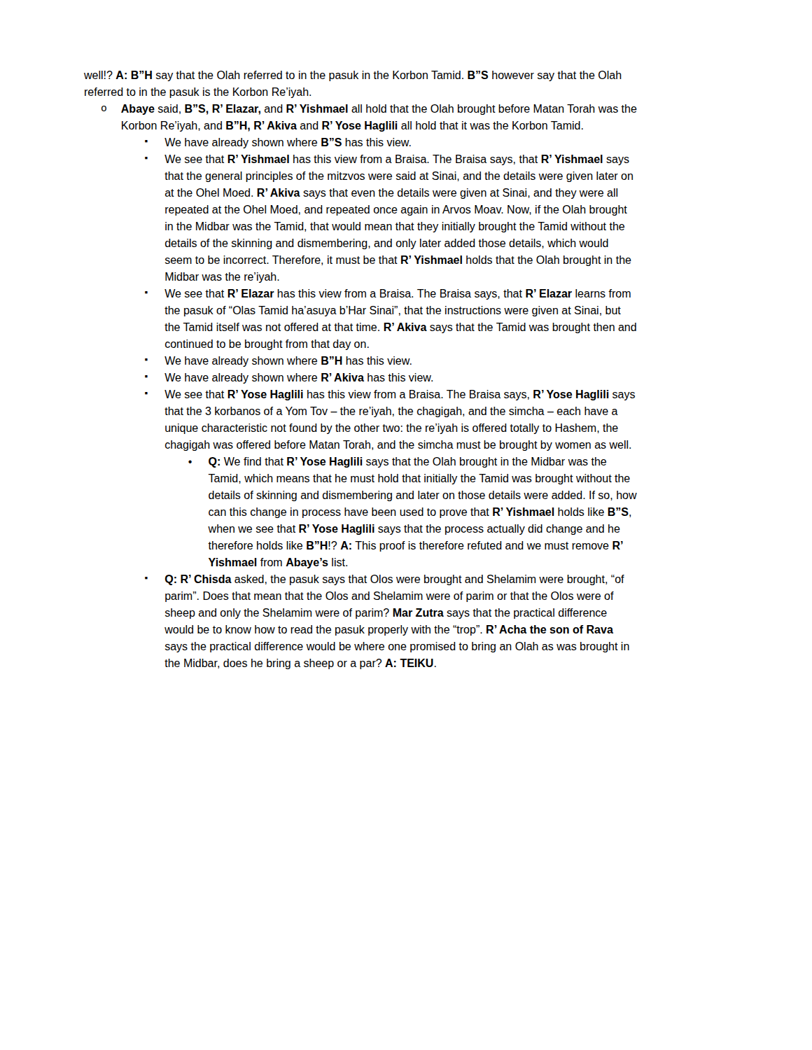well!? A: B”H say that the Olah referred to in the pasuk in the Korbon Tamid. B”S however say that the Olah referred to in the pasuk is the Korbon Re’iyah.
Abaye said, B”S, R’ Elazar, and R’ Yishmael all hold that the Olah brought before Matan Torah was the Korbon Re’iyah, and B”H, R’ Akiva and R’ Yose Haglili all hold that it was the Korbon Tamid.
We have already shown where B”S has this view.
We see that R’ Yishmael has this view from a Braisa. The Braisa says, that R’ Yishmael says that the general principles of the mitzvos were said at Sinai, and the details were given later on at the Ohel Moed. R’ Akiva says that even the details were given at Sinai, and they were all repeated at the Ohel Moed, and repeated once again in Arvos Moav. Now, if the Olah brought in the Midbar was the Tamid, that would mean that they initially brought the Tamid without the details of the skinning and dismembering, and only later added those details, which would seem to be incorrect. Therefore, it must be that R’ Yishmael holds that the Olah brought in the Midbar was the re’iyah.
We see that R’ Elazar has this view from a Braisa. The Braisa says, that R’ Elazar learns from the pasuk of “Olas Tamid ha’asuya b’Har Sinai”, that the instructions were given at Sinai, but the Tamid itself was not offered at that time. R’ Akiva says that the Tamid was brought then and continued to be brought from that day on.
We have already shown where B”H has this view.
We have already shown where R’ Akiva has this view.
We see that R’ Yose Haglili has this view from a Braisa. The Braisa says, R’ Yose Haglili says that the 3 korbanos of a Yom Tov – the re’iyah, the chagigah, and the simcha – each have a unique characteristic not found by the other two: the re’iyah is offered totally to Hashem, the chagigah was offered before Matan Torah, and the simcha must be brought by women as well.
Q: We find that R’ Yose Haglili says that the Olah brought in the Midbar was the Tamid, which means that he must hold that initially the Tamid was brought without the details of skinning and dismembering and later on those details were added. If so, how can this change in process have been used to prove that R’ Yishmael holds like B”S, when we see that R’ Yose Haglili says that the process actually did change and he therefore holds like B”H!? A: This proof is therefore refuted and we must remove R’ Yishmael from Abaye’s list.
Q: R’ Chisda asked, the pasuk says that Olos were brought and Shelamim were brought, “of parim”. Does that mean that the Olos and Shelamim were of parim or that the Olos were of sheep and only the Shelamim were of parim? Mar Zutra says that the practical difference would be to know how to read the pasuk properly with the “trop”. R’ Acha the son of Rava says the practical difference would be where one promised to bring an Olah as was brought in the Midbar, does he bring a sheep or a par? A: TEIKU.